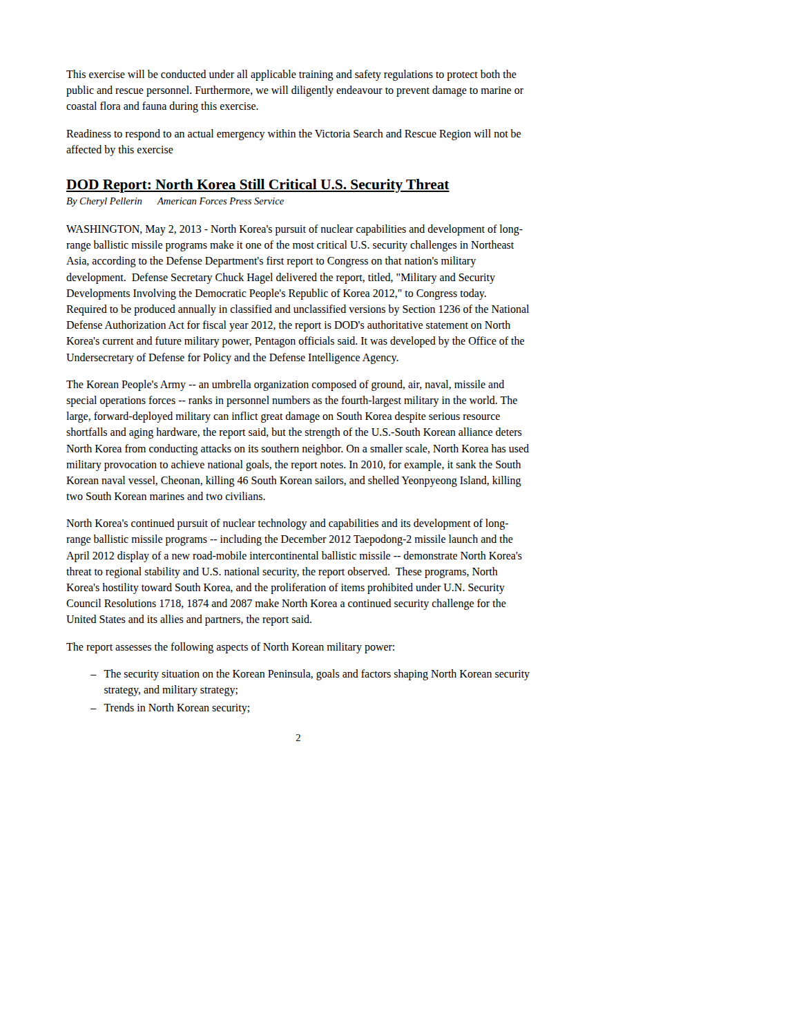This exercise will be conducted under all applicable training and safety regulations to protect both the public and rescue personnel. Furthermore, we will diligently endeavour to prevent damage to marine or coastal flora and fauna during this exercise.
Readiness to respond to an actual emergency within the Victoria Search and Rescue Region will not be affected by this exercise
DOD Report: North Korea Still Critical U.S. Security Threat
By Cheryl Pellerin American Forces Press Service
WASHINGTON, May 2, 2013 - North Korea's pursuit of nuclear capabilities and development of long-range ballistic missile programs make it one of the most critical U.S. security challenges in Northeast Asia, according to the Defense Department's first report to Congress on that nation's military development. Defense Secretary Chuck Hagel delivered the report, titled, "Military and Security Developments Involving the Democratic People's Republic of Korea 2012," to Congress today. Required to be produced annually in classified and unclassified versions by Section 1236 of the National Defense Authorization Act for fiscal year 2012, the report is DOD's authoritative statement on North Korea's current and future military power, Pentagon officials said. It was developed by the Office of the Undersecretary of Defense for Policy and the Defense Intelligence Agency.
The Korean People's Army -- an umbrella organization composed of ground, air, naval, missile and special operations forces -- ranks in personnel numbers as the fourth-largest military in the world. The large, forward-deployed military can inflict great damage on South Korea despite serious resource shortfalls and aging hardware, the report said, but the strength of the U.S.-South Korean alliance deters North Korea from conducting attacks on its southern neighbor. On a smaller scale, North Korea has used military provocation to achieve national goals, the report notes. In 2010, for example, it sank the South Korean naval vessel, Cheonan, killing 46 South Korean sailors, and shelled Yeonpyeong Island, killing two South Korean marines and two civilians.
North Korea's continued pursuit of nuclear technology and capabilities and its development of long-range ballistic missile programs -- including the December 2012 Taepodong-2 missile launch and the April 2012 display of a new road-mobile intercontinental ballistic missile -- demonstrate North Korea's threat to regional stability and U.S. national security, the report observed. These programs, North Korea's hostility toward South Korea, and the proliferation of items prohibited under U.N. Security Council Resolutions 1718, 1874 and 2087 make North Korea a continued security challenge for the United States and its allies and partners, the report said.
The report assesses the following aspects of North Korean military power:
The security situation on the Korean Peninsula, goals and factors shaping North Korean security strategy, and military strategy;
Trends in North Korean security;
2